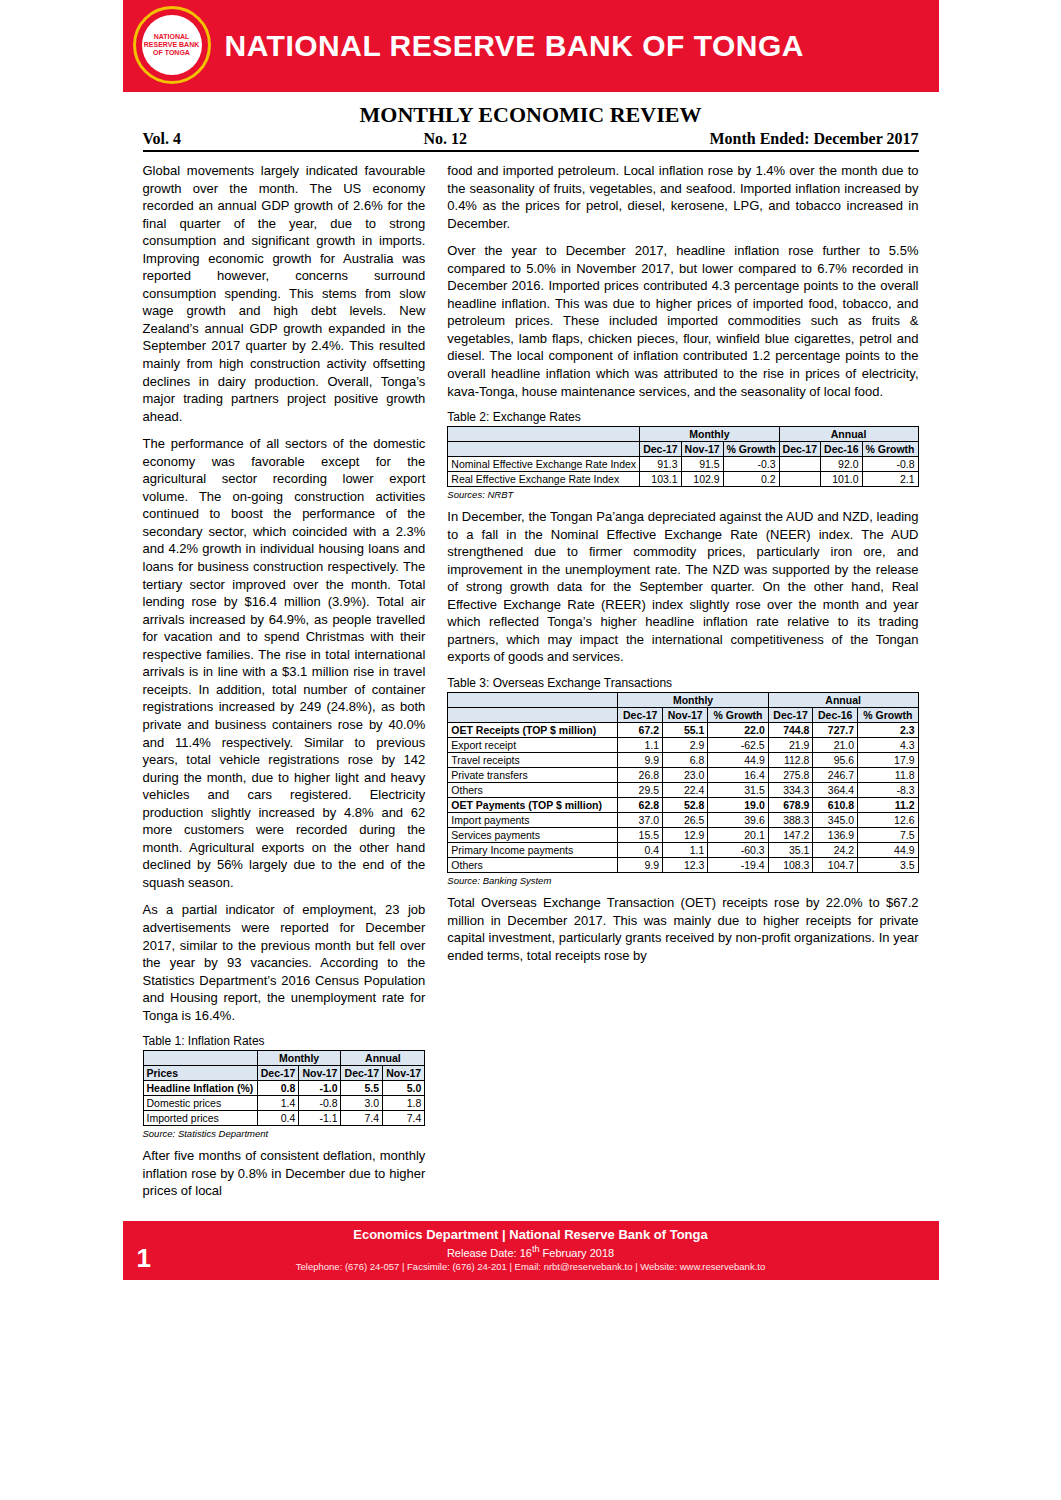NATIONAL RESERVE BANK OF TONGA
NATIONAL RESERVE BANK OF TONGA
MONTHLY ECONOMIC REVIEW
Vol. 4 No. 12 Month Ended: December 2017
Global movements largely indicated favourable growth over the month. The US economy recorded an annual GDP growth of 2.6% for the final quarter of the year, due to strong consumption and significant growth in imports. Improving economic growth for Australia was reported however, concerns surround consumption spending. This stems from slow wage growth and high debt levels. New Zealand’s annual GDP growth expanded in the September 2017 quarter by 2.4%. This resulted mainly from high construction activity offsetting declines in dairy production. Overall, Tonga’s major trading partners project positive growth ahead.
The performance of all sectors of the domestic economy was favorable except for the agricultural sector recording lower export volume. The on-going construction activities continued to boost the performance of the secondary sector, which coincided with a 2.3% and 4.2% growth in individual housing loans and loans for business construction respectively. The tertiary sector improved over the month. Total lending rose by $16.4 million (3.9%). Total air arrivals increased by 64.9%, as people travelled for vacation and to spend Christmas with their respective families. The rise in total international arrivals is in line with a $3.1 million rise in travel receipts. In addition, total number of container registrations increased by 249 (24.8%), as both private and business containers rose by 40.0% and 11.4% respectively. Similar to previous years, total vehicle registrations rose by 142 during the month, due to higher light and heavy vehicles and cars registered. Electricity production slightly increased by 4.8% and 62 more customers were recorded during the month. Agricultural exports on the other hand declined by 56% largely due to the end of the squash season.
As a partial indicator of employment, 23 job advertisements were reported for December 2017, similar to the previous month but fell over the year by 93 vacancies. According to the Statistics Department’s 2016 Census Population and Housing report, the unemployment rate for Tonga is 16.4%.
Table 1: Inflation Rates
| | Monthly | Annual |
| --- | --- | --- |
| Prices | Dec-17 | Nov-17 | Dec-17 | Nov-17 |
| Headline Inflation (%) | 0.8 | -1.0 | 5.5 | 5.0 |
| Domestic prices | 1.4 | -0.8 | 3.0 | 1.8 |
| Imported prices | 0.4 | -1.1 | 7.4 | 7.4 |
Source: Statistics Department
After five months of consistent deflation, monthly inflation rose by 0.8% in December due to higher prices of local
food and imported petroleum. Local inflation rose by 1.4% over the month due to the seasonality of fruits, vegetables, and seafood. Imported inflation increased by 0.4% as the prices for petrol, diesel, kerosene, LPG, and tobacco increased in December.
Over the year to December 2017, headline inflation rose further to 5.5% compared to 5.0% in November 2017, but lower compared to 6.7% recorded in December 2016. Imported prices contributed 4.3 percentage points to the overall headline inflation. This was due to higher prices of imported food, tobacco, and petroleum prices. These included imported commodities such as fruits & vegetables, lamb flaps, chicken pieces, flour, winfield blue cigarettes, petrol and diesel. The local component of inflation contributed 1.2 percentage points to the overall headline inflation which was attributed to the rise in prices of electricity, kava-Tonga, house maintenance services, and the seasonality of local food.
Table 2: Exchange Rates
| | Monthly | Annual |
| --- | --- | --- |
| | Dec-17 | Nov-17 | % Growth | Dec-17 | Dec-16 | % Growth |
| Nominal Effective Exchange Rate Index | 91.3 | 91.5 | -0.3 | | 92.0 | -0.8 |
| Real Effective Exchange Rate Index | 103.1 | 102.9 | 0.2 | | 101.0 | 2.1 |
Sources: NRBT
In December, the Tongan Pa’anga depreciated against the AUD and NZD, leading to a fall in the Nominal Effective Exchange Rate (NEER) index. The AUD strengthened due to firmer commodity prices, particularly iron ore, and improvement in the unemployment rate. The NZD was supported by the release of strong growth data for the September quarter. On the other hand, Real Effective Exchange Rate (REER) index slightly rose over the month and year which reflected Tonga’s higher headline inflation rate relative to its trading partners, which may impact the international competitiveness of the Tongan exports of goods and services.
Table 3: Overseas Exchange Transactions
| | Monthly | Annual |
| --- | --- | --- |
| | Dec-17 | Nov-17 | % Growth | Dec-17 | Dec-16 | % Growth |
| OET Receipts (TOP $ million) | 67.2 | 55.1 | 22.0 | 744.8 | 727.7 | 2.3 |
| Export receipt | 1.1 | 2.9 | -62.5 | 21.9 | 21.0 | 4.3 |
| Travel receipts | 9.9 | 6.8 | 44.9 | 112.8 | 95.6 | 17.9 |
| Private transfers | 26.8 | 23.0 | 16.4 | 275.8 | 246.7 | 11.8 |
| Others | 29.5 | 22.4 | 31.5 | 334.3 | 364.4 | -8.3 |
| OET Payments (TOP $ million) | 62.8 | 52.8 | 19.0 | 678.9 | 610.8 | 11.2 |
| Import payments | 37.0 | 26.5 | 39.6 | 388.3 | 345.0 | 12.6 |
| Services payments | 15.5 | 12.9 | 20.1 | 147.2 | 136.9 | 7.5 |
| Primary Income payments | 0.4 | 1.1 | -60.3 | 35.1 | 24.2 | 44.9 |
| Others | 9.9 | 12.3 | -19.4 | 108.3 | 104.7 | 3.5 |
Source: Banking System
Total Overseas Exchange Transaction (OET) receipts rose by 22.0% to $67.2 million in December 2017. This was mainly due to higher receipts for private capital investment, particularly grants received by non-profit organizations. In year ended terms, total receipts rose by
Economics Department | National Reserve Bank of Tonga
Release Date: 16th February 2018
Telephone: (676) 24-057 | Facsimile: (676) 24-201 | Email: nrbt@reservebank.to | Website: www.reservebank.to
1